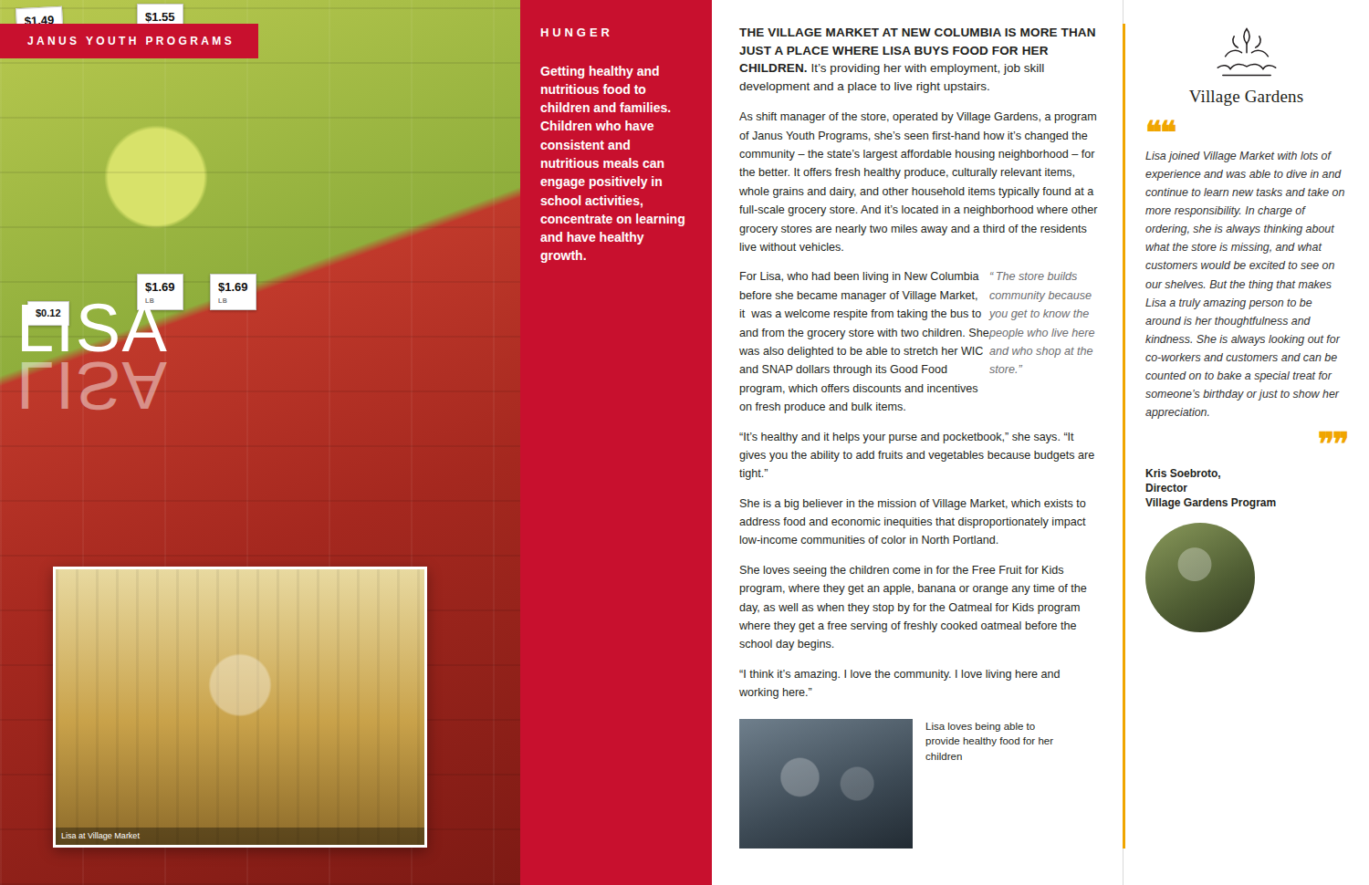JANUS YOUTH PROGRAMS
$1.49 LB $1.55 LB $1.69 LB $1.69 LB $0.12
LISA LISA
Lisa at Village Market
Hunger
Getting healthy and nutritious food to children and families. Children who have consistent and nutritious meals can engage positively in school activities, concentrate on learning and have healthy growth.
The Village Market at New Columbia is more than just a place where Lisa buys food for her children. It’s providing her with employment, job skill development and a place to live right upstairs.
As shift manager of the store, operated by Village Gardens, a program of Janus Youth Programs, she’s seen first-hand how it’s changed the community – the state’s largest affordable housing neighborhood – for the better. It offers fresh healthy produce, culturally relevant items, whole grains and dairy, and other household items typically found at a full-scale grocery store. And it’s located in a neighborhood where other grocery stores are nearly two miles away and a third of the residents live without vehicles.
“ The store builds community because you get to know the people who live here and who shop at the store.”
For Lisa, who had been living in New Columbia before she became manager of Village Market, it was a welcome respite from taking the bus to and from the grocery store with two children. She was also delighted to be able to stretch her WIC and SNAP dollars through its Good Food program, which offers discounts and incentives on fresh produce and bulk items.
“It’s healthy and it helps your purse and pocketbook,” she says. “It gives you the ability to add fruits and vegetables because budgets are tight.”
She is a big believer in the mission of Village Market, which exists to address food and economic inequities that disproportionately impact low-income communities of color in North Portland.
She loves seeing the children come in for the Free Fruit for Kids program, where they get an apple, banana or orange any time of the day, as well as when they stop by for the Oatmeal for Kids program where they get a free serving of freshly cooked oatmeal before the school day begins.
“I think it’s amazing. I love the community. I love living here and working here.”
Lisa loves being able to provide healthy food for her children
Village Gardens
❝❝
Lisa joined Village Market with lots of experience and was able to dive in and continue to learn new tasks and take on more responsibility. In charge of ordering, she is always thinking about what the store is missing, and what customers would be excited to see on our shelves. But the thing that makes Lisa a truly amazing person to be around is her thoughtfulness and kindness. She is always looking out for co-workers and customers and can be counted on to bake a special treat for someone’s birthday or just to show her appreciation.
❞❞
Kris Soebroto,
Director
Village Gardens Program